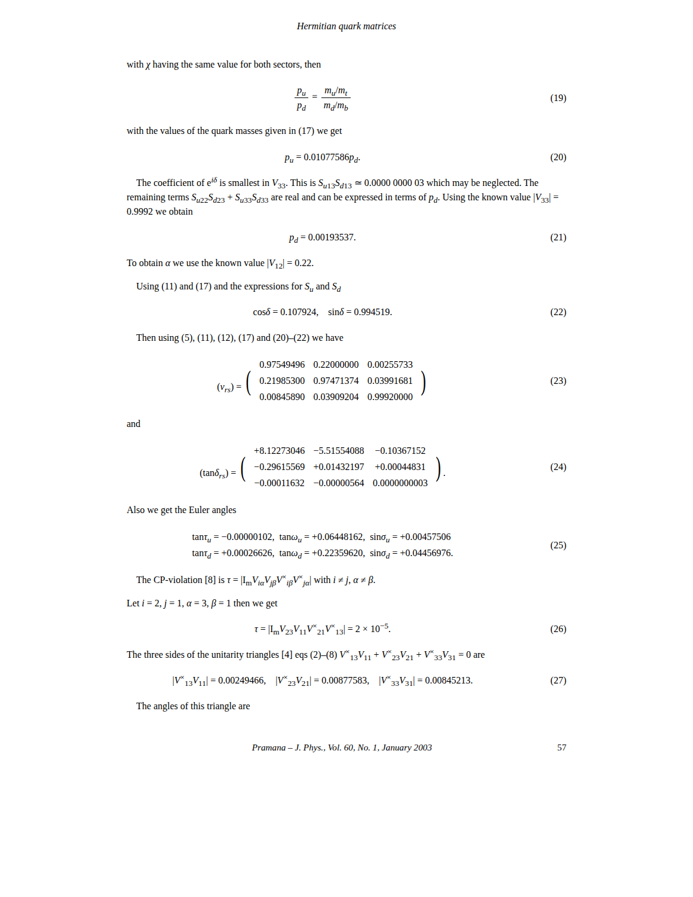Hermitian quark matrices
with χ having the same value for both sectors, then
pu pd = mu/mt md/mb
(19)
with the values of the quark masses given in (17) we get
pu = 0.01077586pd.
(20)
The coefficient of eiδ is smallest in V33. This is Su13Sd13 ≃ 0.0000 0000 03 which may be neglected. The remaining terms Su22Sd23 + Su33Sd33 are real and can be expressed in terms of pd. Using the known value |V33| = 0.9992 we obtain
pd = 0.00193537.
(21)
To obtain α we use the known value |V12| = 0.22.
Using (11) and (17) and the expressions for Su and Sd
cosδ = 0.107924, sinδ = 0.994519.
(22)
Then using (5), (11), (12), (17) and (20)–(22) we have
(vrs) = (
| 0.97549496 | 0.22000000 | 0.00255733 |
| 0.21985300 | 0.97471374 | 0.03991681 |
| 0.00845890 | 0.03909204 | 0.99920000 |
)
(23)
and
(tanδrs) = (
| +8.12273046 | −5.51554088 | −0.10367152 |
| −0.29615569 | +0.01432197 | +0.00044831 |
| −0.00011632 | −0.00000564 | 0.0000000003 |
) .
(24)
Also we get the Euler angles
tanτu = −0.00000102, tanωu = +0.06448162, sinσu = +0.00457506
tanτd = +0.00026626, tanωd = +0.22359620, sinσd = +0.04456976.
(25)
The CP-violation [8] is τ = |ImViαVjβV×iβV×jα| with i ≠ j, α ≠ β.
Let i = 2, j = 1, α = 3, β = 1 then we get
τ = |ImV23V11V×21V×13| = 2 × 10−5.
(26)
The three sides of the unitarity triangles [4] eqs (2)–(8) V×13V11 + V×23V21 + V×33V31 = 0 are
|V×13V11| = 0.00249466, |V×23V21| = 0.00877583, |V×33V31| = 0.00845213.
(27)
The angles of this triangle are
Pramana – J. Phys., Vol. 60, No. 1, January 2003 57